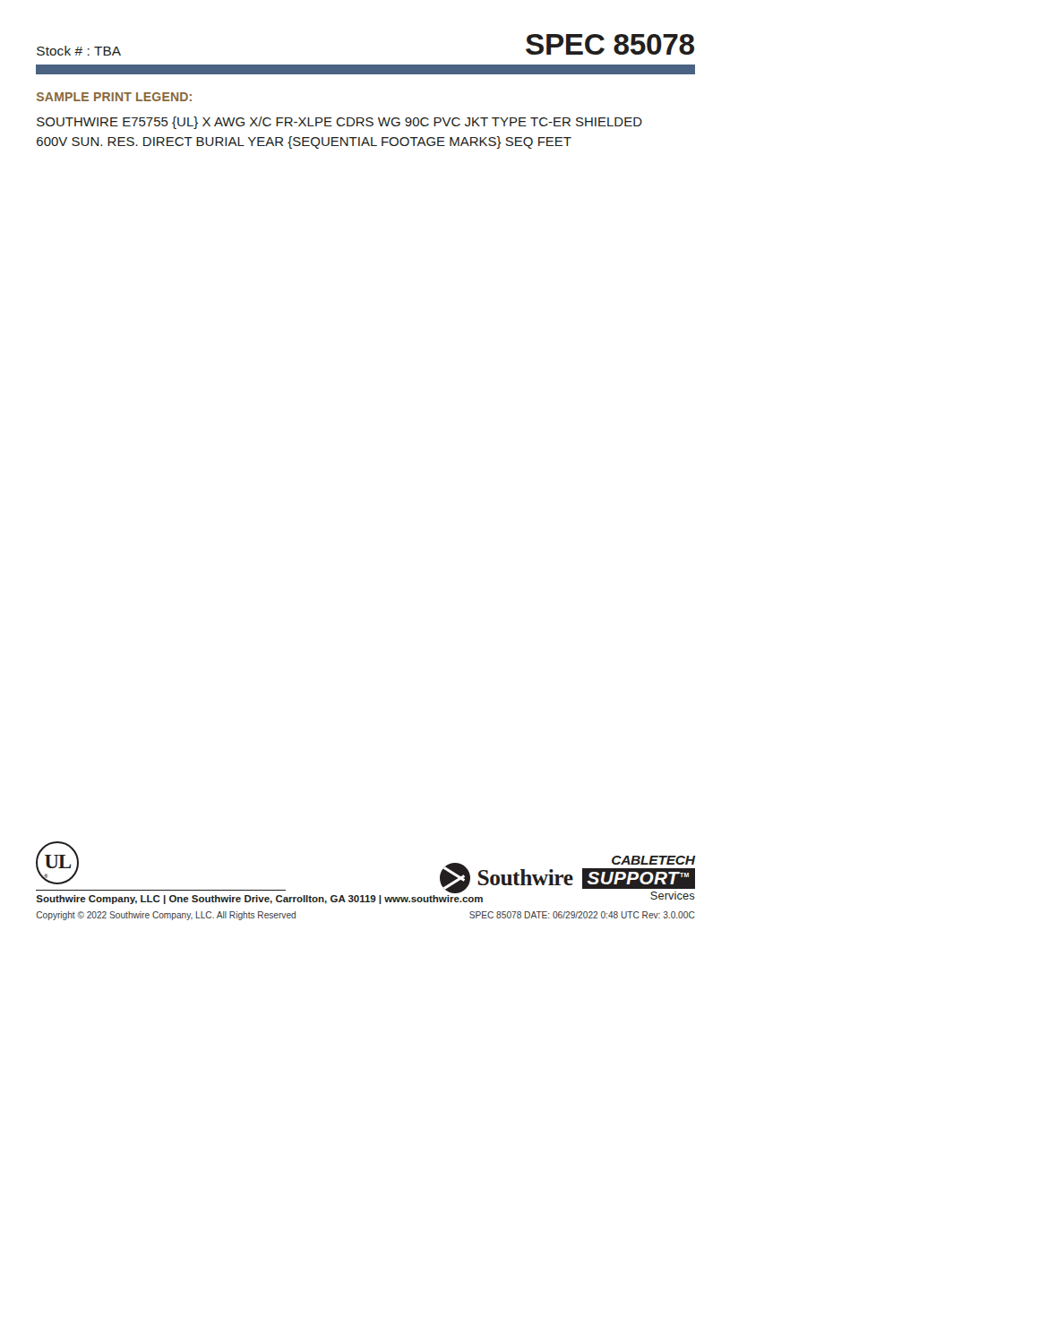Stock # : TBA
SPEC 85078
SAMPLE PRINT LEGEND:
SOUTHWIRE E75755 {UL} X AWG X/C FR-XLPE CDRS WG 90C PVC JKT TYPE TC-ER SHIELDED 600V SUN. RES. DIRECT BURIAL YEAR {SEQUENTIAL FOOTAGE MARKS} SEQ FEET
UL ®
Southwire Company, LLC | One Southwire Drive, Carrollton, GA 30119 | www.southwire.com
Southwire
CABLETECH
SUPPORTTM
Services
Copyright © 2022 Southwire Company, LLC. All Rights Reserved
SPEC 85078 DATE: 06/29/2022 0:48 UTC Rev: 3.0.00C